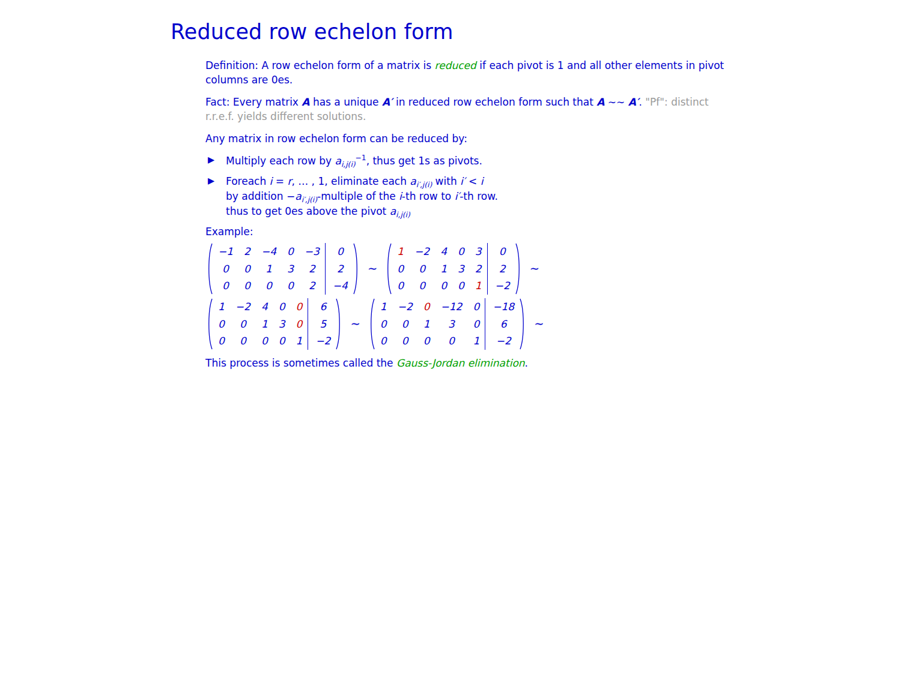Reduced row echelon form
Definition: A row echelon form of a matrix is reduced if each pivot is 1 and all other elements in pivot columns are 0es.
Fact: Every matrix A has a unique A′ in reduced row echelon form such that A ∼∼ A′. "Pf": distinct r.r.e.f. yields different solutions.
Any matrix in row echelon form can be reduced by:
Multiply each row by ai,j(i)−1, thus get 1s as pivots.
Foreach i = r, … , 1, eliminate each ai′,j(i) with i′ < i
by addition −ai′,j(i)-multiple of the i-th row to i′-th row.
thus to get 0es above the pivot ai,j(i)
Example:
| −1 | 2 | −4 | 0 | −3 | 0 |
| 0 | 0 | 1 | 3 | 2 | 2 |
| 0 | 0 | 0 | 0 | 2 | −4 |
∼
| 1 | −2 | 4 | 0 | 3 | 0 |
| 0 | 0 | 1 | 3 | 2 | 2 |
| 0 | 0 | 0 | 0 | 1 | −2 |
∼
| 1 | −2 | 4 | 0 | 0 | 6 |
| 0 | 0 | 1 | 3 | 0 | 5 |
| 0 | 0 | 0 | 0 | 1 | −2 |
∼
| 1 | −2 | 0 | −12 | 0 | −18 |
| 0 | 0 | 1 | 3 | 0 | 6 |
| 0 | 0 | 0 | 0 | 1 | −2 |
∼
This process is sometimes called the Gauss-Jordan elimination.